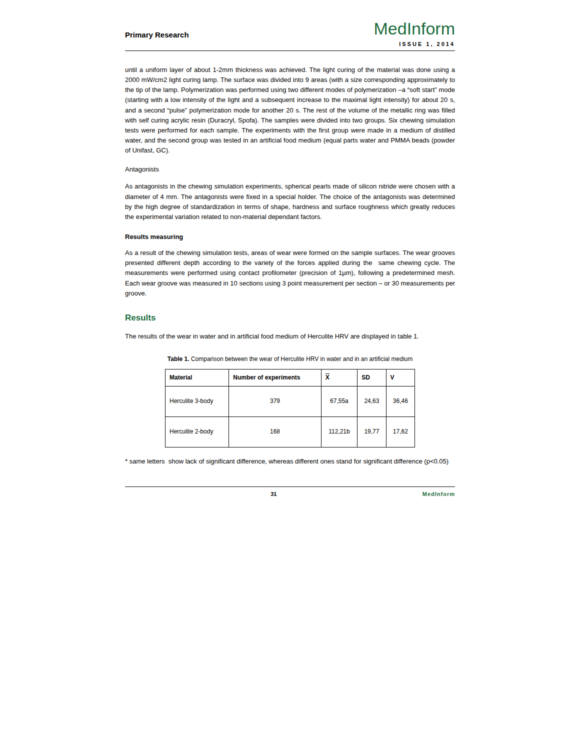Primary Research
MedInform
ISSUE 1, 2014
until a uniform layer of about 1-2mm thickness was achieved. The light curing of the material was done using a 2000 mW/cm2 light curing lamp. The surface was divided into 9 areas (with a size corresponding approximately to the tip of the lamp. Polymerization was performed using two different modes of polymerization –a “soft start” mode (starting with a low intensity of the light and a subsequent increase to the maximal light intensity) for about 20 s, and a second “pulse” polymerization mode for another 20 s. The rest of the volume of the metallic ring was filled with self curing acrylic resin (Duracryl, Spofa). The samples were divided into two groups. Six chewing simulation tests were performed for each sample. The experiments with the first group were made in a medium of distilled water, and the second group was tested in an artificial food medium (equal parts water and PMMA beads (powder of Unifast, GC).
Antagonists
As antagonists in the chewing simulation experiments, spherical pearls made of silicon nitride were chosen with a diameter of 4 mm. The antagonists were fixed in a special holder. The choice of the antagonists was determined by the high degree of standardization in terms of shape, hardness and surface roughness which greatly reduces the experimental variation related to non-material dependant factors.
Results measuring
As a result of the chewing simulation tests, areas of wear were formed on the sample surfaces. The wear grooves presented different depth according to the variety of the forces applied during the same chewing cycle. The measurements were performed using contact profilometer (precision of 1µm), following a predetermined mesh. Each wear groove was measured in 10 sections using 3 point measurement per section – or 30 measurements per groove.
Results
The results of the wear in water and in artificial food medium of Herculite HRV are displayed in table 1.
Table 1. Comparison between the wear of Herculite HRV in water and in an artificial medium
| Material | Number of experiments | X | SD | V |
| --- | --- | --- | --- | --- |
| Herculite 3-body | 379 | 67,55a | 24,63 | 36,46 |
| Herculite 2-body | 168 | 112,21b | 19,77 | 17,62 |
* same letters show lack of significant difference, whereas different ones stand for significant difference (p<0.05)
31
MedInform